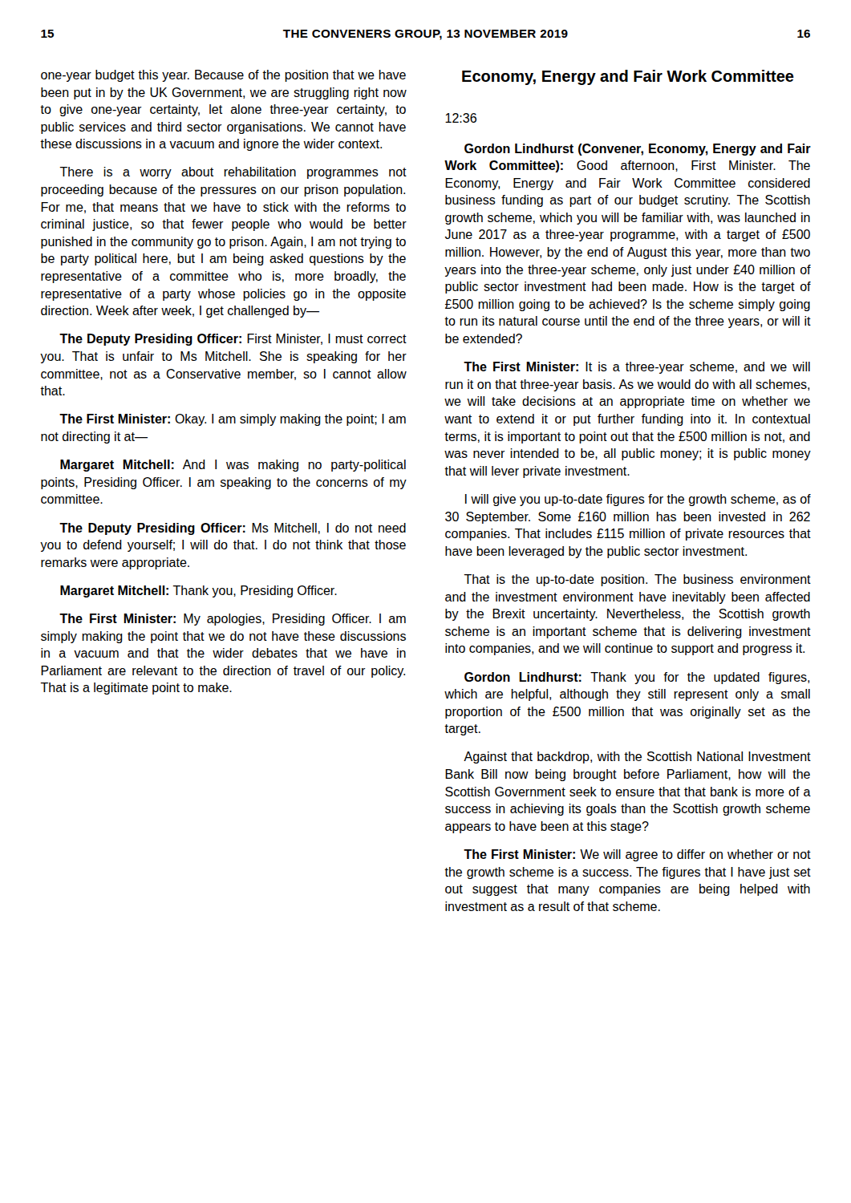15 THE CONVENERS GROUP, 13 NOVEMBER 2019 16
one-year budget this year. Because of the position that we have been put in by the UK Government, we are struggling right now to give one-year certainty, let alone three-year certainty, to public services and third sector organisations. We cannot have these discussions in a vacuum and ignore the wider context.
There is a worry about rehabilitation programmes not proceeding because of the pressures on our prison population. For me, that means that we have to stick with the reforms to criminal justice, so that fewer people who would be better punished in the community go to prison. Again, I am not trying to be party political here, but I am being asked questions by the representative of a committee who is, more broadly, the representative of a party whose policies go in the opposite direction. Week after week, I get challenged by—
The Deputy Presiding Officer: First Minister, I must correct you. That is unfair to Ms Mitchell. She is speaking for her committee, not as a Conservative member, so I cannot allow that.
The First Minister: Okay. I am simply making the point; I am not directing it at—
Margaret Mitchell: And I was making no party-political points, Presiding Officer. I am speaking to the concerns of my committee.
The Deputy Presiding Officer: Ms Mitchell, I do not need you to defend yourself; I will do that. I do not think that those remarks were appropriate.
Margaret Mitchell: Thank you, Presiding Officer.
The First Minister: My apologies, Presiding Officer. I am simply making the point that we do not have these discussions in a vacuum and that the wider debates that we have in Parliament are relevant to the direction of travel of our policy. That is a legitimate point to make.
Economy, Energy and Fair Work Committee
12:36
Gordon Lindhurst (Convener, Economy, Energy and Fair Work Committee): Good afternoon, First Minister. The Economy, Energy and Fair Work Committee considered business funding as part of our budget scrutiny. The Scottish growth scheme, which you will be familiar with, was launched in June 2017 as a three-year programme, with a target of £500 million. However, by the end of August this year, more than two years into the three-year scheme, only just under £40 million of public sector investment had been made. How is the target of £500 million going to be achieved? Is the scheme simply going to run its natural course until the end of the three years, or will it be extended?
The First Minister: It is a three-year scheme, and we will run it on that three-year basis. As we would do with all schemes, we will take decisions at an appropriate time on whether we want to extend it or put further funding into it. In contextual terms, it is important to point out that the £500 million is not, and was never intended to be, all public money; it is public money that will lever private investment.
I will give you up-to-date figures for the growth scheme, as of 30 September. Some £160 million has been invested in 262 companies. That includes £115 million of private resources that have been leveraged by the public sector investment.
That is the up-to-date position. The business environment and the investment environment have inevitably been affected by the Brexit uncertainty. Nevertheless, the Scottish growth scheme is an important scheme that is delivering investment into companies, and we will continue to support and progress it.
Gordon Lindhurst: Thank you for the updated figures, which are helpful, although they still represent only a small proportion of the £500 million that was originally set as the target.
Against that backdrop, with the Scottish National Investment Bank Bill now being brought before Parliament, how will the Scottish Government seek to ensure that that bank is more of a success in achieving its goals than the Scottish growth scheme appears to have been at this stage?
The First Minister: We will agree to differ on whether or not the growth scheme is a success. The figures that I have just set out suggest that many companies are being helped with investment as a result of that scheme.